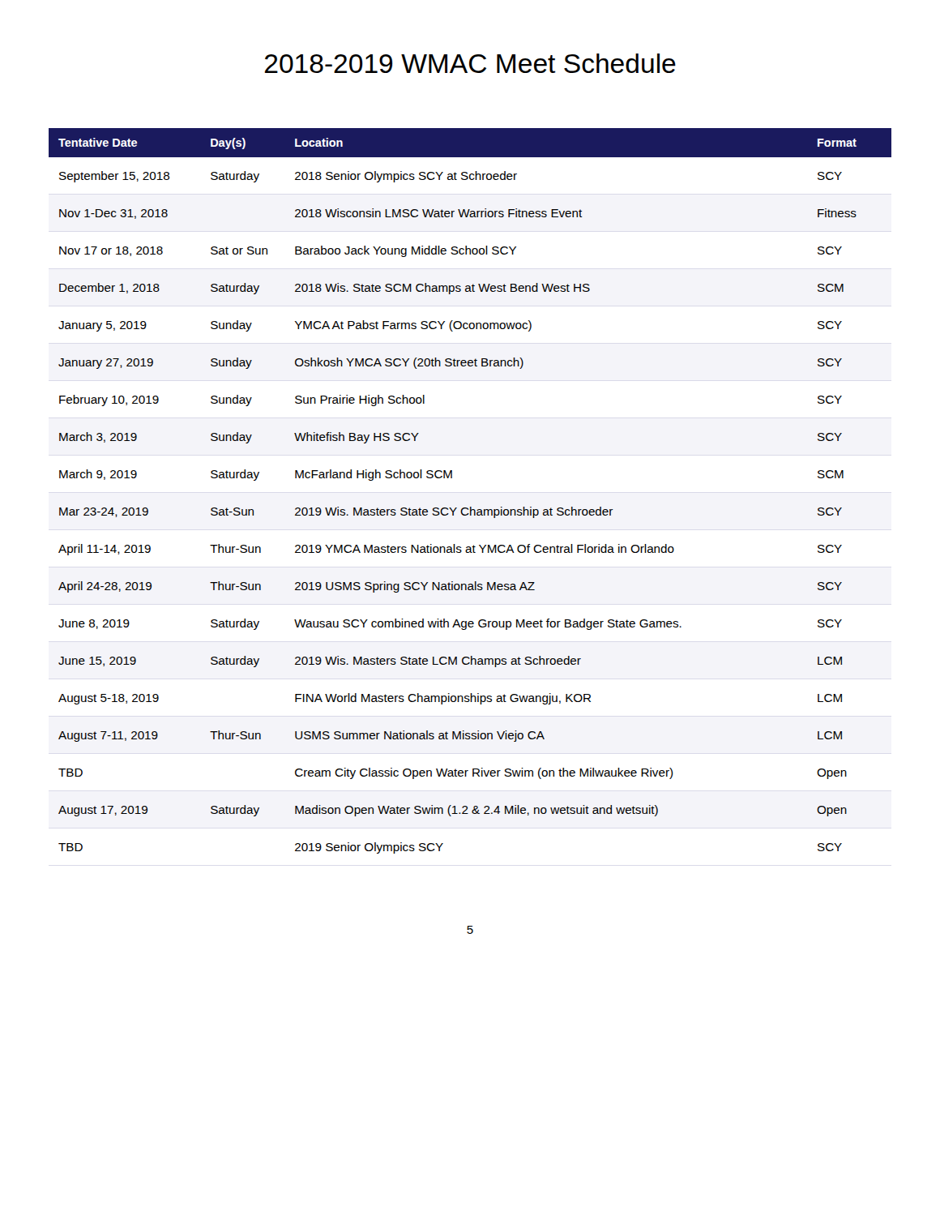2018-2019 WMAC Meet Schedule
| Tentative Date | Day(s) | Location | Format |
| --- | --- | --- | --- |
| September 15, 2018 | Saturday | 2018 Senior Olympics SCY at Schroeder | SCY |
| Nov 1-Dec 31, 2018 | | 2018 Wisconsin LMSC Water Warriors Fitness Event | Fitness |
| Nov 17 or 18, 2018 | Sat or Sun | Baraboo Jack Young Middle School SCY | SCY |
| December 1, 2018 | Saturday | 2018 Wis. State SCM Champs at West Bend West HS | SCM |
| January 5, 2019 | Sunday | YMCA At Pabst Farms SCY (Oconomowoc) | SCY |
| January 27, 2019 | Sunday | Oshkosh YMCA SCY (20th Street Branch) | SCY |
| February 10, 2019 | Sunday | Sun Prairie High School | SCY |
| March 3, 2019 | Sunday | Whitefish Bay HS SCY | SCY |
| March 9, 2019 | Saturday | McFarland High School SCM | SCM |
| Mar 23-24, 2019 | Sat-Sun | 2019 Wis. Masters State SCY Championship at Schroeder | SCY |
| April 11-14, 2019 | Thur-Sun | 2019 YMCA Masters Nationals at YMCA Of Central Florida in Orlando | SCY |
| April 24-28, 2019 | Thur-Sun | 2019 USMS Spring SCY Nationals Mesa AZ | SCY |
| June 8, 2019 | Saturday | Wausau SCY combined with Age Group Meet for Badger State Games. | SCY |
| June 15, 2019 | Saturday | 2019 Wis. Masters State LCM Champs at Schroeder | LCM |
| August 5-18, 2019 | | FINA World Masters Championships at Gwangju, KOR | LCM |
| August 7-11, 2019 | Thur-Sun | USMS Summer Nationals at Mission Viejo CA | LCM |
| TBD | | Cream City Classic Open Water River Swim (on the Milwaukee River) | Open |
| August 17, 2019 | Saturday | Madison Open Water Swim (1.2 & 2.4 Mile, no wetsuit and wetsuit) | Open |
| TBD | | 2019 Senior Olympics SCY | SCY |
5